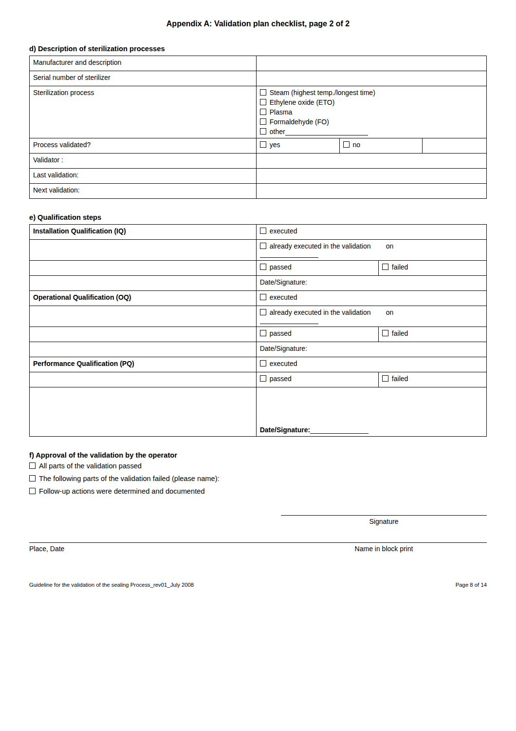Appendix A: Validation plan checklist, page 2 of 2
d) Description of sterilization processes
| Manufacturer and description | |
| Serial number of sterilizer | |
| Sterilization process | Steam (highest temp./longest time) Ethylene oxide (ETO) Plasma Formaldehyde (FO) other |
| Process validated? | / yes / no / / |
| Validator : | |
| Last validation: | |
| Next validation: | |
e) Qualification steps
| Installation Qualification (IQ) | executed |
| | already executed in the validation on |
| | / passed / failed / |
| | Date/Signature: |
| Operational Qualification (OQ) | executed |
| | already executed in the validation on |
| | / passed / failed / |
| | Date/Signature: |
| Performance Qualification (PQ) | executed |
| | / passed / failed / |
| | Date/Signature: |
f) Approval of the validation by the operator
All parts of the validation passed
The following parts of the validation failed (please name):
Follow-up actions were determined and documented
| | Signature |
| Place, Date | Name in block print |
Guideline for the validation of the sealing Process_rev01_July 2008 Page 8 of 14